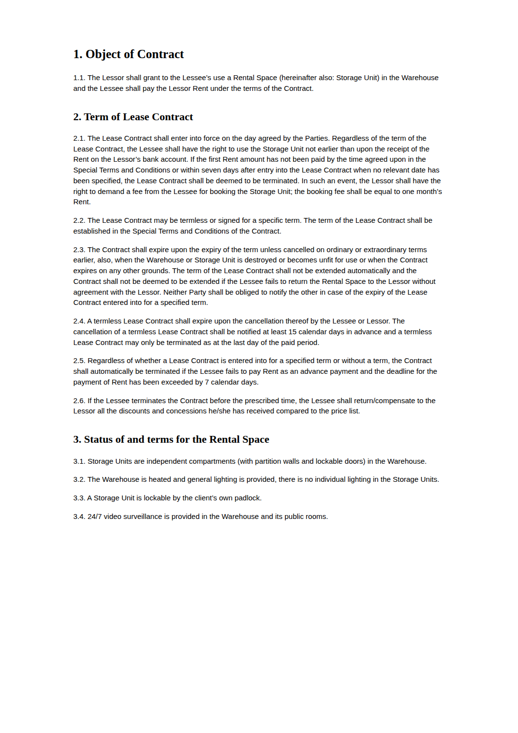1. Object of Contract
1.1. The Lessor shall grant to the Lessee’s use a Rental Space (hereinafter also: Storage Unit) in the Warehouse and the Lessee shall pay the Lessor Rent under the terms of the Contract.
2. Term of Lease Contract
2.1. The Lease Contract shall enter into force on the day agreed by the Parties. Regardless of the term of the Lease Contract, the Lessee shall have the right to use the Storage Unit not earlier than upon the receipt of the Rent on the Lessor’s bank account. If the first Rent amount has not been paid by the time agreed upon in the Special Terms and Conditions or within seven days after entry into the Lease Contract when no relevant date has been specified, the Lease Contract shall be deemed to be terminated. In such an event, the Lessor shall have the right to demand a fee from the Lessee for booking the Storage Unit; the booking fee shall be equal to one month’s Rent.
2.2. The Lease Contract may be termless or signed for a specific term. The term of the Lease Contract shall be established in the Special Terms and Conditions of the Contract.
2.3. The Contract shall expire upon the expiry of the term unless cancelled on ordinary or extraordinary terms earlier, also, when the Warehouse or Storage Unit is destroyed or becomes unfit for use or when the Contract expires on any other grounds. The term of the Lease Contract shall not be extended automatically and the Contract shall not be deemed to be extended if the Lessee fails to return the Rental Space to the Lessor without agreement with the Lessor. Neither Party shall be obliged to notify the other in case of the expiry of the Lease Contract entered into for a specified term.
2.4. A termless Lease Contract shall expire upon the cancellation thereof by the Lessee or Lessor. The cancellation of a termless Lease Contract shall be notified at least 15 calendar days in advance and a termless Lease Contract may only be terminated as at the last day of the paid period.
2.5. Regardless of whether a Lease Contract is entered into for a specified term or without a term, the Contract shall automatically be terminated if the Lessee fails to pay Rent as an advance payment and the deadline for the payment of Rent has been exceeded by 7 calendar days.
2.6. If the Lessee terminates the Contract before the prescribed time, the Lessee shall return/compensate to the Lessor all the discounts and concessions he/she has received compared to the price list.
3. Status of and terms for the Rental Space
3.1. Storage Units are independent compartments (with partition walls and lockable doors) in the Warehouse.
3.2. The Warehouse is heated and general lighting is provided, there is no individual lighting in the Storage Units.
3.3. A Storage Unit is lockable by the client’s own padlock.
3.4. 24/7 video surveillance is provided in the Warehouse and its public rooms.